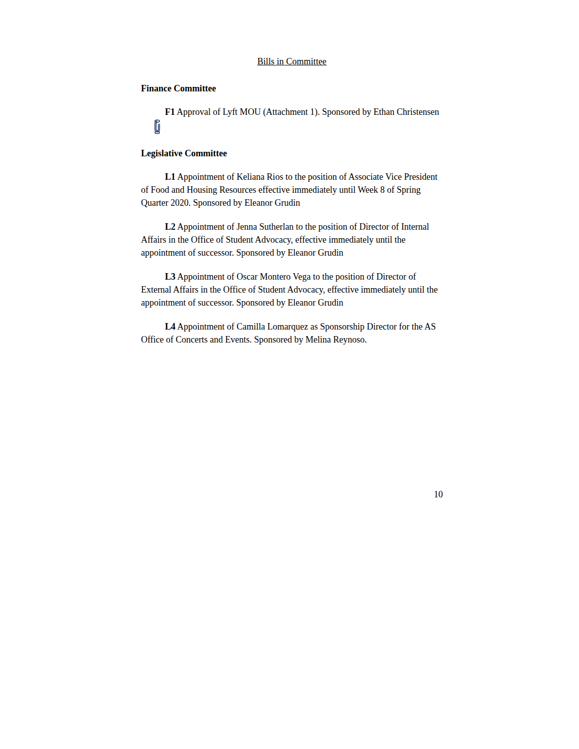Bills in Committee
Finance Committee
F1 Approval of Lyft MOU (Attachment 1). Sponsored by Ethan Christensen
Legislative Committee
L1 Appointment of Keliana Rios to the position of Associate Vice President of Food and Housing Resources effective immediately until Week 8 of Spring Quarter 2020. Sponsored by Eleanor Grudin
L2 Appointment of Jenna Sutherlan to the position of Director of Internal Affairs in the Office of Student Advocacy, effective immediately until the appointment of successor. Sponsored by Eleanor Grudin
L3 Appointment of Oscar Montero Vega to the position of Director of External Affairs in the Office of Student Advocacy, effective immediately until the appointment of successor. Sponsored by Eleanor Grudin
L4 Appointment of Camilla Lomarquez as Sponsorship Director for the AS Office of Concerts and Events. Sponsored by Melina Reynoso.
10